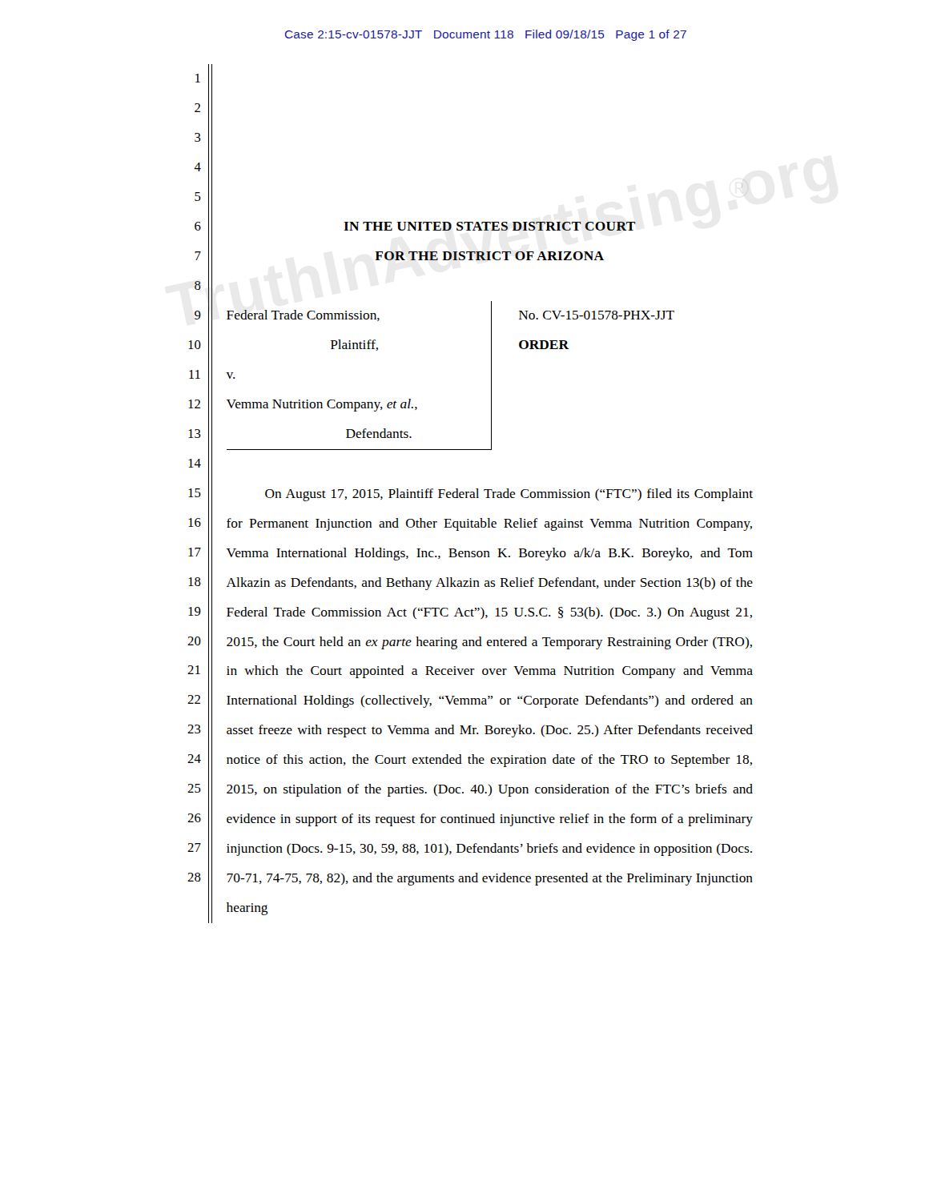Case 2:15-cv-01578-JJT Document 118 Filed 09/18/15 Page 1 of 27
®
TruthInAdvertising.org
1
2
3
4
5
6
7
8
9
10
11
12
13
14
15
16
17
18
19
20
21
22
23
24
25
26
27
28
IN THE UNITED STATES DISTRICT COURT
FOR THE DISTRICT OF ARIZONA
Federal Trade Commission,
Plaintiff,
v.
Vemma Nutrition Company, et al.,
Defendants.
No. CV-15-01578-PHX-JJT
ORDER
On August 17, 2015, Plaintiff Federal Trade Commission (“FTC”) filed its Complaint for Permanent Injunction and Other Equitable Relief against Vemma Nutrition Company, Vemma International Holdings, Inc., Benson K. Boreyko a/k/a B.K. Boreyko, and Tom Alkazin as Defendants, and Bethany Alkazin as Relief Defendant, under Section 13(b) of the Federal Trade Commission Act (“FTC Act”), 15 U.S.C. § 53(b). (Doc. 3.) On August 21, 2015, the Court held an ex parte hearing and entered a Temporary Restraining Order (TRO), in which the Court appointed a Receiver over Vemma Nutrition Company and Vemma International Holdings (collectively, “Vemma” or “Corporate Defendants”) and ordered an asset freeze with respect to Vemma and Mr. Boreyko. (Doc. 25.) After Defendants received notice of this action, the Court extended the expiration date of the TRO to September 18, 2015, on stipulation of the parties. (Doc. 40.) Upon consideration of the FTC’s briefs and evidence in support of its request for continued injunctive relief in the form of a preliminary injunction (Docs. 9-15, 30, 59, 88, 101), Defendants’ briefs and evidence in opposition (Docs. 70-71, 74-75, 78, 82), and the arguments and evidence presented at the Preliminary Injunction hearing